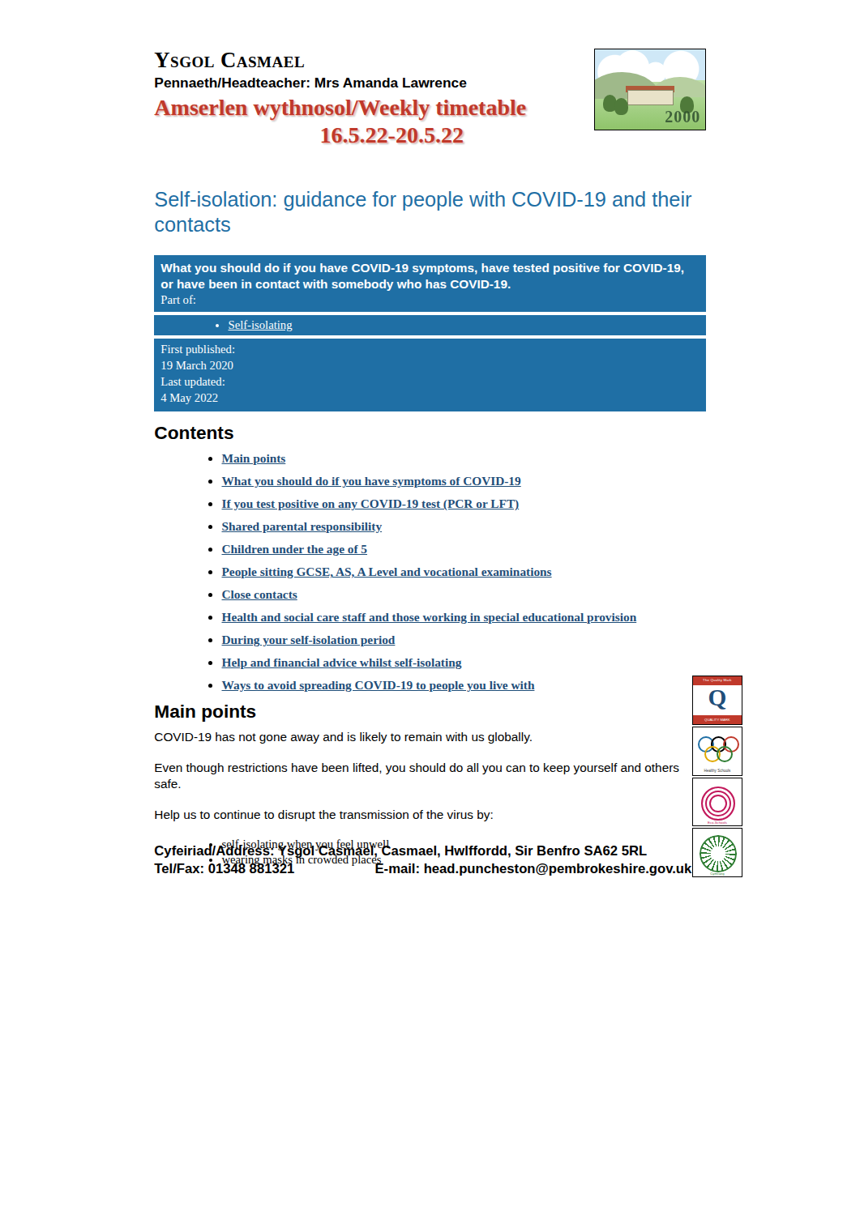2000
Ysgol Casmael
Pennaeth/Headteacher: Mrs Amanda Lawrence
Amserlen wythnosol/Weekly timetable 16.5.22-20.5.22
Self-isolation: guidance for people with COVID-19 and their contacts
What you should do if you have COVID-19 symptoms, have tested positive for COVID-19, or have been in contact with somebody who has COVID-19.
Part of:
Self-isolating
First published:
19 March 2020
Last updated:
4 May 2022
Contents
Main points
What you should do if you have symptoms of COVID-19
If you test positive on any COVID-19 test (PCR or LFT)
Shared parental responsibility
Children under the age of 5
People sitting GCSE, AS, A Level and vocational examinations
Close contacts
Health and social care staff and those working in special educational provision
During your self-isolation period
Help and financial advice whilst self-isolating
Ways to avoid spreading COVID-19 to people you live with
Main points
COVID-19 has not gone away and is likely to remain with us globally.
Even though restrictions have been lifted, you should do all you can to keep yourself and others safe.
Help us to continue to disrupt the transmission of the virus by:
self-isolating when you feel unwell
wearing masks in crowded places
The Quality Mark
Q
QUALITY MARK
Healthy Schools
Eco-Schools
Cymraeg
Cyfeiriad/Address: Ysgol Casmael, Casmael, Hwlffordd, Sir Benfro SA62 5RL Tel/Fax: 01348 881321 E-mail: head.puncheston@pembrokeshire.gov.uk